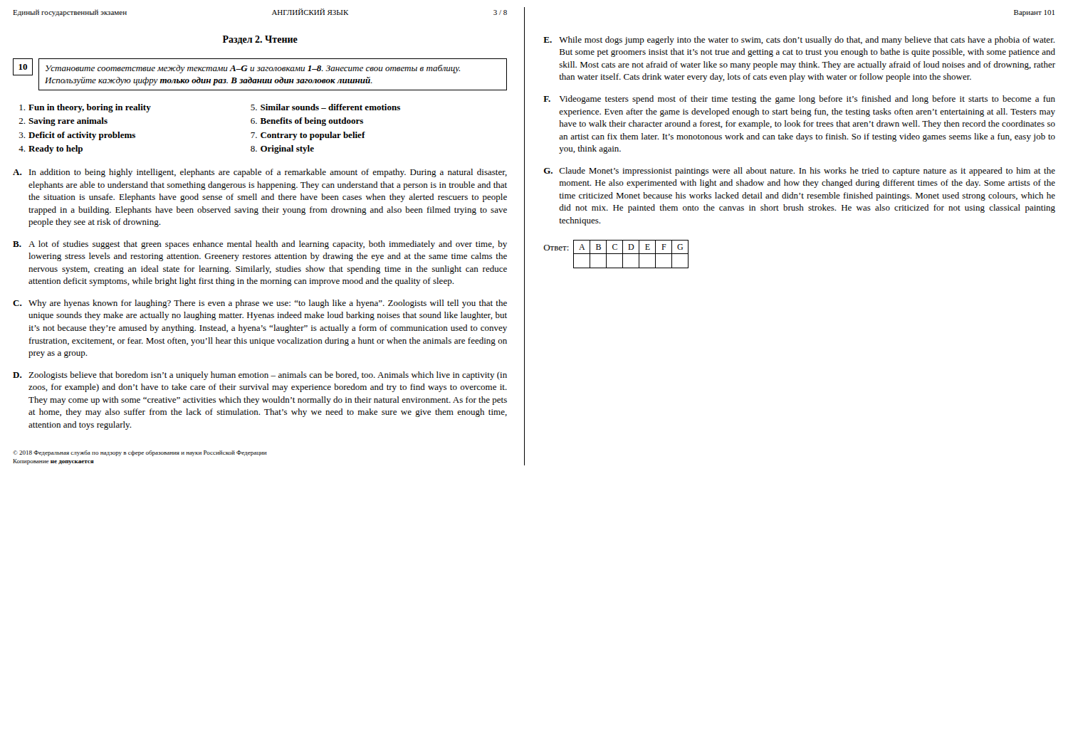Единый государственный экзамен АНГЛИЙСКИЙ ЯЗЫК 3 / 8
Раздел 2. Чтение
10
Установите соответствие между текстами A–G и заголовками 1–8. Занесите свои ответы в таблицу. Используйте каждую цифру только один раз. В задании один заголовок лишний.
| 1. | Fun in theory, boring in reality | 5. | Similar sounds – different emotions |
| 2. | Saving rare animals | 6. | Benefits of being outdoors |
| 3. | Deficit of activity problems | 7. | Contrary to popular belief |
| 4. | Ready to help | 8. | Original style |
A.
In addition to being highly intelligent, elephants are capable of a remarkable amount of empathy. During a natural disaster, elephants are able to understand that something dangerous is happening. They can understand that a person is in trouble and that the situation is unsafe. Elephants have good sense of smell and there have been cases when they alerted rescuers to people trapped in a building. Elephants have been observed saving their young from drowning and also been filmed trying to save people they see at risk of drowning.
B.
A lot of studies suggest that green spaces enhance mental health and learning capacity, both immediately and over time, by lowering stress levels and restoring attention. Greenery restores attention by drawing the eye and at the same time calms the nervous system, creating an ideal state for learning. Similarly, studies show that spending time in the sunlight can reduce attention deficit symptoms, while bright light first thing in the morning can improve mood and the quality of sleep.
C.
Why are hyenas known for laughing? There is even a phrase we use: “to laugh like a hyena”. Zoologists will tell you that the unique sounds they make are actually no laughing matter. Hyenas indeed make loud barking noises that sound like laughter, but it’s not because they’re amused by anything. Instead, a hyena’s “laughter” is actually a form of communication used to convey frustration, excitement, or fear. Most often, you’ll hear this unique vocalization during a hunt or when the animals are feeding on prey as a group.
D.
Zoologists believe that boredom isn’t a uniquely human emotion – animals can be bored, too. Animals which live in captivity (in zoos, for example) and don’t have to take care of their survival may experience boredom and try to find ways to overcome it. They may come up with some “creative” activities which they wouldn’t normally do in their natural environment. As for the pets at home, they may also suffer from the lack of stimulation. That’s why we need to make sure we give them enough time, attention and toys regularly.
© 2018 Федеральная служба по надзору в сфере образования и науки Российской Федерации
Копирование не допускается
Вариант 101
E.
While most dogs jump eagerly into the water to swim, cats don’t usually do that, and many believe that cats have a phobia of water. But some pet groomers insist that it’s not true and getting a cat to trust you enough to bathe is quite possible, with some patience and skill. Most cats are not afraid of water like so many people may think. They are actually afraid of loud noises and of drowning, rather than water itself. Cats drink water every day, lots of cats even play with water or follow people into the shower.
F.
Videogame testers spend most of their time testing the game long before it’s finished and long before it starts to become a fun experience. Even after the game is developed enough to start being fun, the testing tasks often aren’t entertaining at all. Testers may have to walk their character around a forest, for example, to look for trees that aren’t drawn well. They then record the coordinates so an artist can fix them later. It’s monotonous work and can take days to finish. So if testing video games seems like a fun, easy job to you, think again.
G.
Claude Monet’s impressionist paintings were all about nature. In his works he tried to capture nature as it appeared to him at the moment. He also experimented with light and shadow and how they changed during different times of the day. Some artists of the time criticized Monet because his works lacked detail and didn’t resemble finished paintings. Monet used strong colours, which he did not mix. He painted them onto the canvas in short brush strokes. He was also criticized for not using classical painting techniques.
Ответ:
| A | B | C | D | E | F | G |